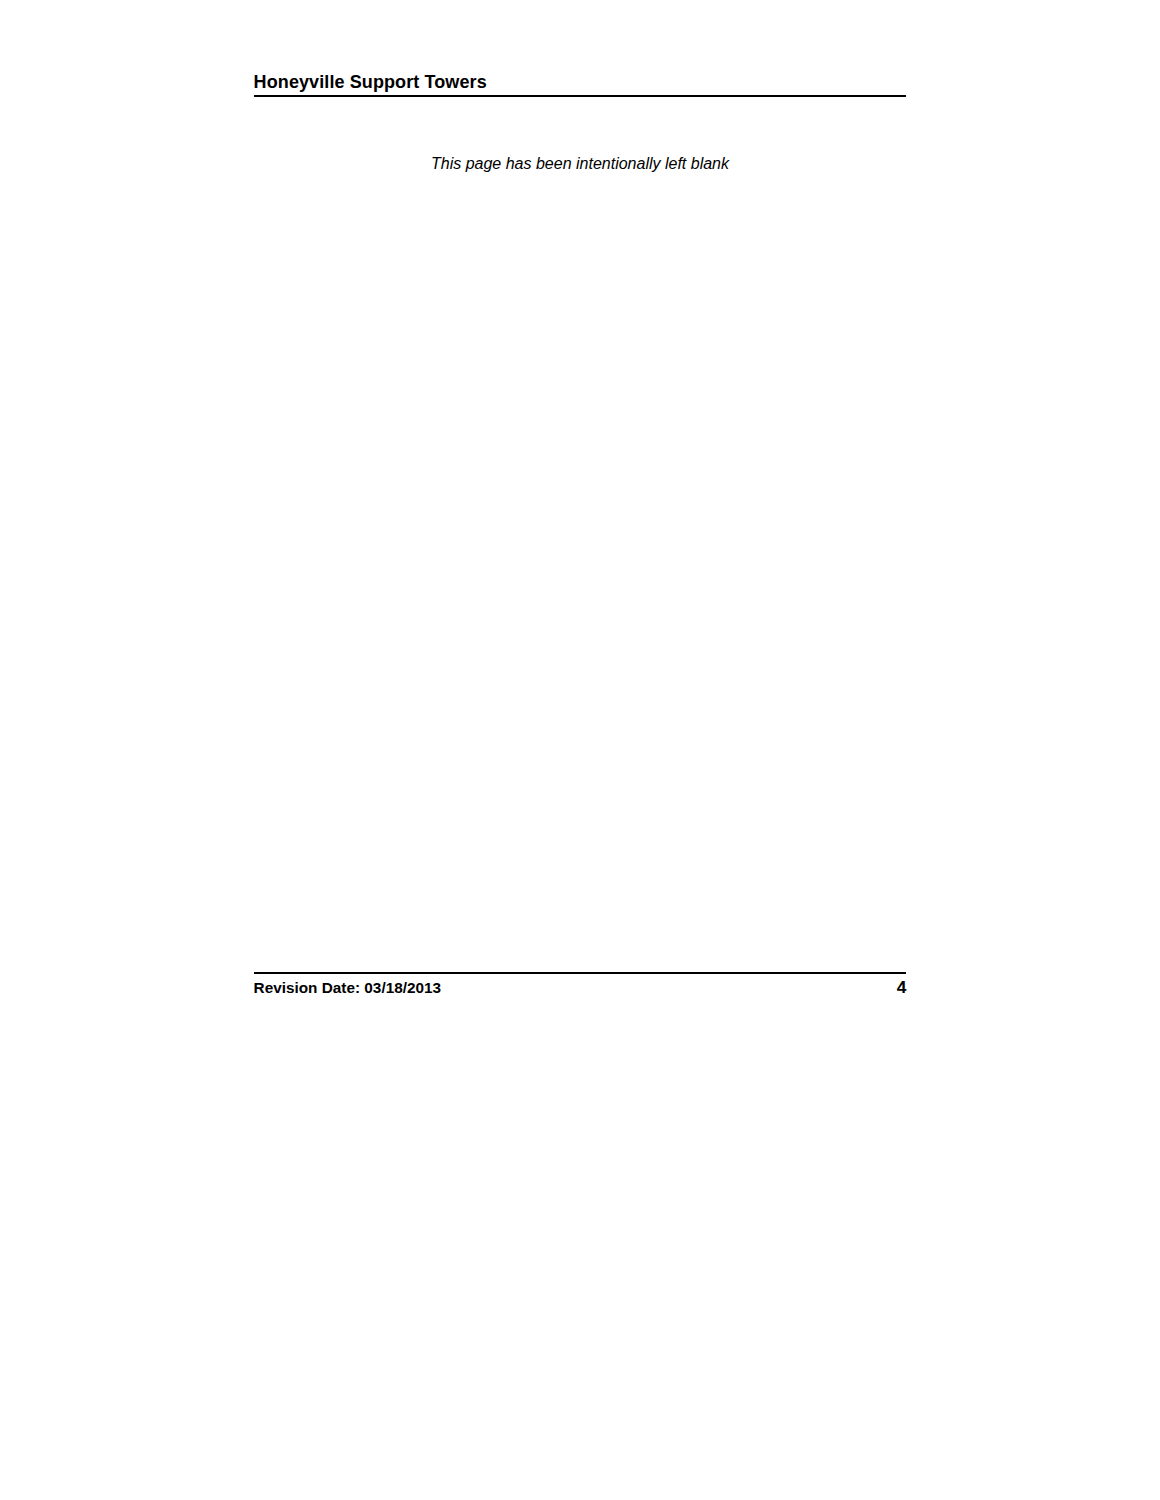Honeyville Support Towers
This page has been intentionally left blank
Revision Date: 03/18/2013
4